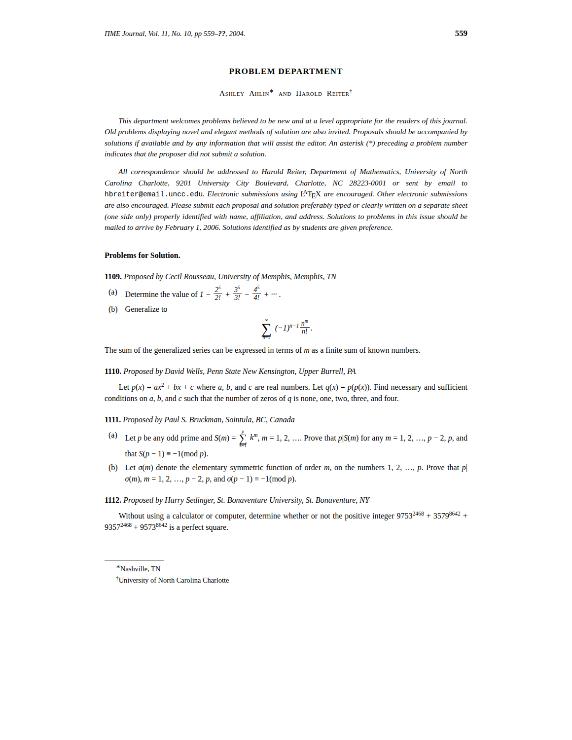ΠME Journal, Vol. 11, No. 10, pp 559–??, 2004. 559
PROBLEM DEPARTMENT
Ashley Ahlin∗ and Harold Reiter†
This department welcomes problems believed to be new and at a level appropriate for the readers of this journal. Old problems displaying novel and elegant methods of solution are also invited. Proposals should be accompanied by solutions if available and by any information that will assist the editor. An asterisk (*) preceding a problem number indicates that the proposer did not submit a solution.
All correspondence should be addressed to Harold Reiter, Department of Mathematics, University of North Carolina Charlotte, 9201 University City Boulevard, Charlotte, NC 28223-0001 or sent by email to hbreiter@email.uncc.edu. Electronic submissions using LATEX are encouraged. Other electronic submissions are also encouraged. Please submit each proposal and solution preferably typed or clearly written on a separate sheet (one side only) properly identified with name, affiliation, and address. Solutions to problems in this issue should be mailed to arrive by February 1, 2006. Solutions identified as by students are given preference.
Problems for Solution.
1109. Proposed by Cecil Rousseau, University of Memphis, Memphis, TN
(a) Determine the value of 1 − 252! + 353! − 454! + ··· .
(b) Generalize to
∞ ∑ n=1 (−1)n−1 nm n!.
The sum of the generalized series can be expressed in terms of m as a finite sum of known numbers.
1110. Proposed by David Wells, Penn State New Kensington, Upper Burrell, PA
Let p(x) = ax2 + bx + c where a, b, and c are real numbers. Let q(x) = p(p(x)). Find necessary and sufficient conditions on a, b, and c such that the number of zeros of q is none, one, two, three, and four.
1111. Proposed by Paul S. Bruckman, Sointula, BC, Canada
(a) Let p be any odd prime and S(m) = p ∑ k=1 km, m = 1, 2, …. Prove that p|S(m) for any m = 1, 2, …, p − 2, p, and that S(p − 1) ≡ −1(mod p).
(b) Let σ(m) denote the elementary symmetric function of order m, on the numbers 1, 2, …, p. Prove that p|σ(m), m = 1, 2, …, p − 2, p, and σ(p − 1) ≡ −1(mod p).
1112. Proposed by Harry Sedinger, St. Bonaventure University, St. Bonaventure, NY
Without using a calculator or computer, determine whether or not the positive integer 97532468 + 35798642 + 93572468 + 95738642 is a perfect square.
∗Nashville, TN
†University of North Carolina Charlotte